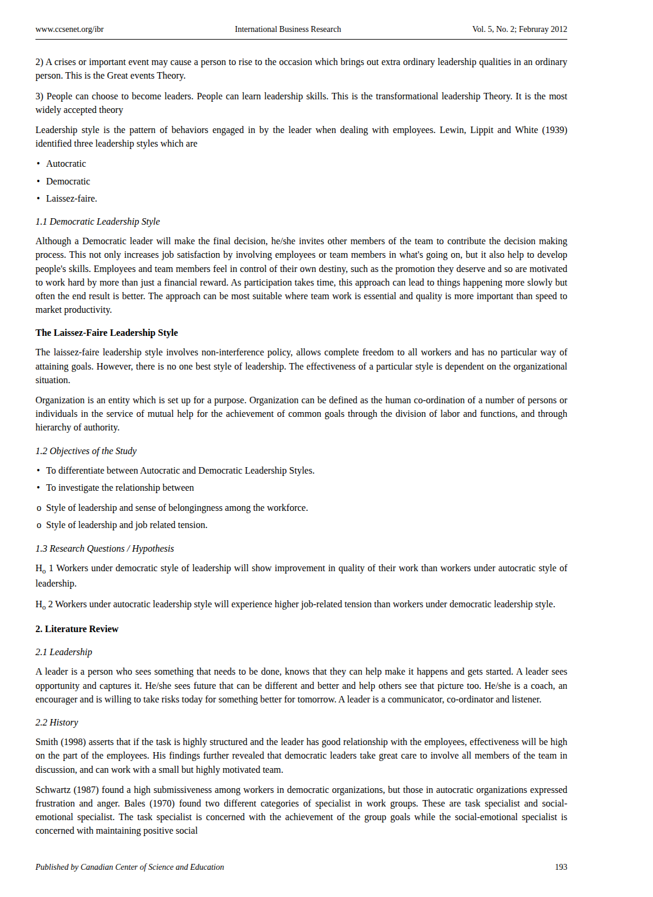www.ccsenet.org/ibr
International Business Research
Vol. 5, No. 2; Februray 2012
2) A crises or important event may cause a person to rise to the occasion which brings out extra ordinary leadership qualities in an ordinary person. This is the Great events Theory.
3) People can choose to become leaders. People can learn leadership skills. This is the transformational leadership Theory. It is the most widely accepted theory
Leadership style is the pattern of behaviors engaged in by the leader when dealing with employees. Lewin, Lippit and White (1939) identified three leadership styles which are
Autocratic
Democratic
Laissez-faire.
1.1 Democratic Leadership Style
Although a Democratic leader will make the final decision, he/she invites other members of the team to contribute the decision making process. This not only increases job satisfaction by involving employees or team members in what's going on, but it also help to develop people's skills. Employees and team members feel in control of their own destiny, such as the promotion they deserve and so are motivated to work hard by more than just a financial reward. As participation takes time, this approach can lead to things happening more slowly but often the end result is better. The approach can be most suitable where team work is essential and quality is more important than speed to market productivity.
The Laissez-Faire Leadership Style
The laissez-faire leadership style involves non-interference policy, allows complete freedom to all workers and has no particular way of attaining goals. However, there is no one best style of leadership. The effectiveness of a particular style is dependent on the organizational situation.
Organization is an entity which is set up for a purpose. Organization can be defined as the human co-ordination of a number of persons or individuals in the service of mutual help for the achievement of common goals through the division of labor and functions, and through hierarchy of authority.
1.2 Objectives of the Study
To differentiate between Autocratic and Democratic Leadership Styles.
To investigate the relationship between
Style of leadership and sense of belongingness among the workforce.
Style of leadership and job related tension.
1.3 Research Questions / Hypothesis
Ho 1 Workers under democratic style of leadership will show improvement in quality of their work than workers under autocratic style of leadership.
Ho 2 Workers under autocratic leadership style will experience higher job-related tension than workers under democratic leadership style.
2. Literature Review
2.1 Leadership
A leader is a person who sees something that needs to be done, knows that they can help make it happens and gets started. A leader sees opportunity and captures it. He/she sees future that can be different and better and help others see that picture too. He/she is a coach, an encourager and is willing to take risks today for something better for tomorrow. A leader is a communicator, co-ordinator and listener.
2.2 History
Smith (1998) asserts that if the task is highly structured and the leader has good relationship with the employees, effectiveness will be high on the part of the employees. His findings further revealed that democratic leaders take great care to involve all members of the team in discussion, and can work with a small but highly motivated team.
Schwartz (1987) found a high submissiveness among workers in democratic organizations, but those in autocratic organizations expressed frustration and anger. Bales (1970) found two different categories of specialist in work groups. These are task specialist and social-emotional specialist. The task specialist is concerned with the achievement of the group goals while the social-emotional specialist is concerned with maintaining positive social
Published by Canadian Center of Science and Education
193